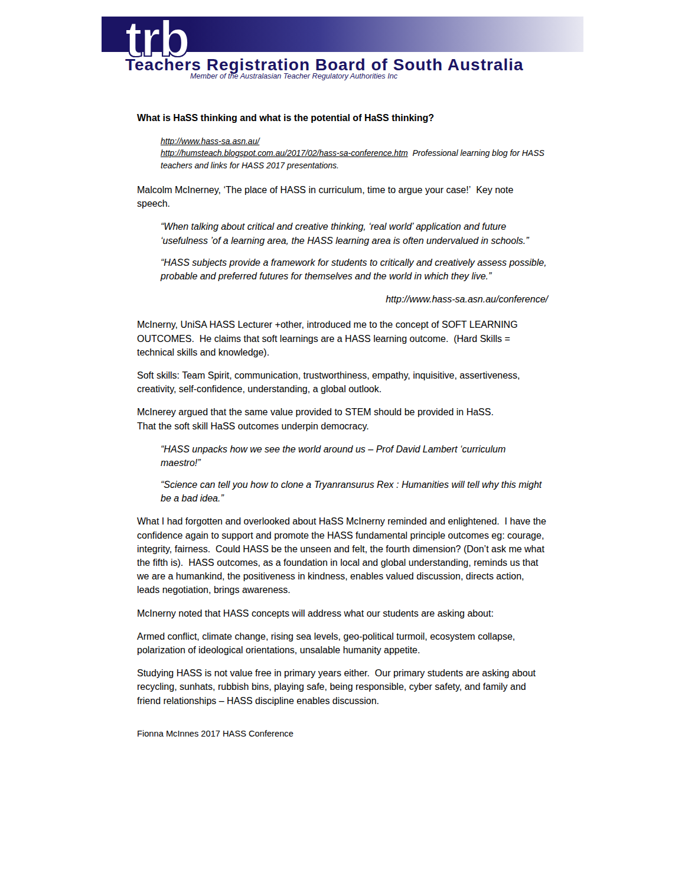trb
Teachers Registration Board of South Australia
Member of the Australasian Teacher Regulatory Authorities Inc
What is HaSS thinking and what is the potential of HaSS thinking?
http://www.hass-sa.asn.au/
http://humsteach.blogspot.com.au/2017/02/hass-sa-conference.htm Professional learning blog for HASS teachers and links for HASS 2017 presentations.
Malcolm McInerney, ‘The place of HASS in curriculum, time to argue your case!’ Key note speech.
“When talking about critical and creative thinking, ‘real world’ application and future ‘usefulness ’of a learning area, the HASS learning area is often undervalued in schools.”
“HASS subjects provide a framework for students to critically and creatively assess possible, probable and preferred futures for themselves and the world in which they live.”
http://www.hass-sa.asn.au/conference/
McInerny, UniSA HASS Lecturer +other, introduced me to the concept of SOFT LEARNING OUTCOMES. He claims that soft learnings are a HASS learning outcome. (Hard Skills = technical skills and knowledge).
Soft skills: Team Spirit, communication, trustworthiness, empathy, inquisitive, assertiveness, creativity, self-confidence, understanding, a global outlook.
McInerey argued that the same value provided to STEM should be provided in HaSS.
That the soft skill HaSS outcomes underpin democracy.
“HASS unpacks how we see the world around us – Prof David Lambert ‘curriculum maestro!”
“Science can tell you how to clone a Tryanransurus Rex : Humanities will tell why this might be a bad idea.”
What I had forgotten and overlooked about HaSS McInerny reminded and enlightened. I have the confidence again to support and promote the HASS fundamental principle outcomes eg: courage, integrity, fairness. Could HASS be the unseen and felt, the fourth dimension? (Don’t ask me what the fifth is). HASS outcomes, as a foundation in local and global understanding, reminds us that we are a humankind, the positiveness in kindness, enables valued discussion, directs action, leads negotiation, brings awareness.
McInerny noted that HASS concepts will address what our students are asking about:
Armed conflict, climate change, rising sea levels, geo-political turmoil, ecosystem collapse, polarization of ideological orientations, unsalable humanity appetite.
Studying HASS is not value free in primary years either. Our primary students are asking about recycling, sunhats, rubbish bins, playing safe, being responsible, cyber safety, and family and friend relationships – HASS discipline enables discussion.
Fionna McInnes 2017 HASS Conference